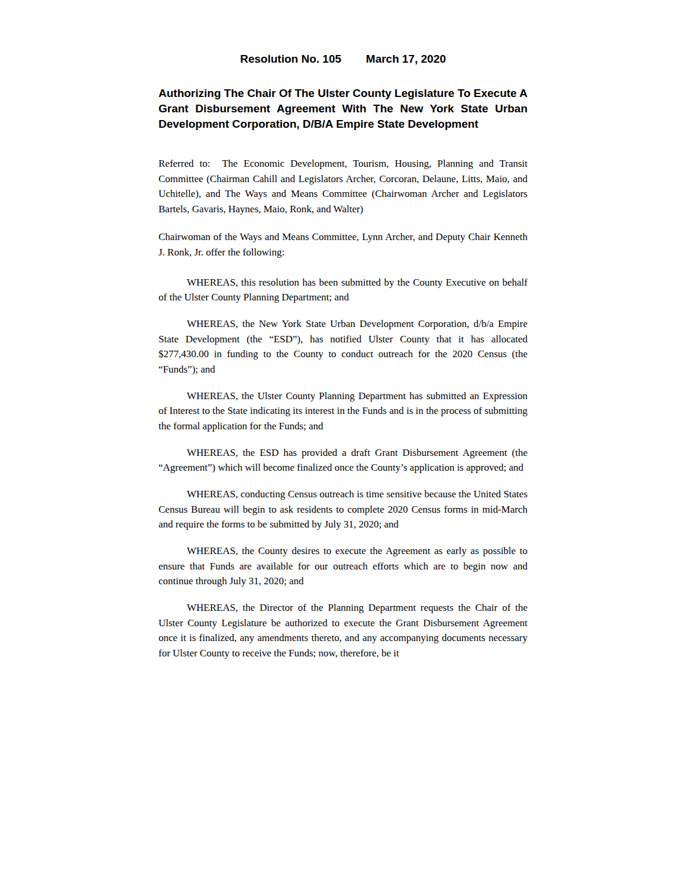Resolution No. 105 March 17, 2020
Authorizing The Chair Of The Ulster County Legislature To Execute A Grant Disbursement Agreement With The New York State Urban Development Corporation, D/B/A Empire State Development
Referred to: The Economic Development, Tourism, Housing, Planning and Transit Committee (Chairman Cahill and Legislators Archer, Corcoran, Delaune, Litts, Maio, and Uchitelle), and The Ways and Means Committee (Chairwoman Archer and Legislators Bartels, Gavaris, Haynes, Maio, Ronk, and Walter)
Chairwoman of the Ways and Means Committee, Lynn Archer, and Deputy Chair Kenneth J. Ronk, Jr. offer the following:
WHEREAS, this resolution has been submitted by the County Executive on behalf of the Ulster County Planning Department; and
WHEREAS, the New York State Urban Development Corporation, d/b/a Empire State Development (the “ESD”), has notified Ulster County that it has allocated $277,430.00 in funding to the County to conduct outreach for the 2020 Census (the “Funds”); and
WHEREAS, the Ulster County Planning Department has submitted an Expression of Interest to the State indicating its interest in the Funds and is in the process of submitting the formal application for the Funds; and
WHEREAS, the ESD has provided a draft Grant Disbursement Agreement (the “Agreement”) which will become finalized once the County’s application is approved; and
WHEREAS, conducting Census outreach is time sensitive because the United States Census Bureau will begin to ask residents to complete 2020 Census forms in mid-March and require the forms to be submitted by July 31, 2020; and
WHEREAS, the County desires to execute the Agreement as early as possible to ensure that Funds are available for our outreach efforts which are to begin now and continue through July 31, 2020; and
WHEREAS, the Director of the Planning Department requests the Chair of the Ulster County Legislature be authorized to execute the Grant Disbursement Agreement once it is finalized, any amendments thereto, and any accompanying documents necessary for Ulster County to receive the Funds; now, therefore, be it